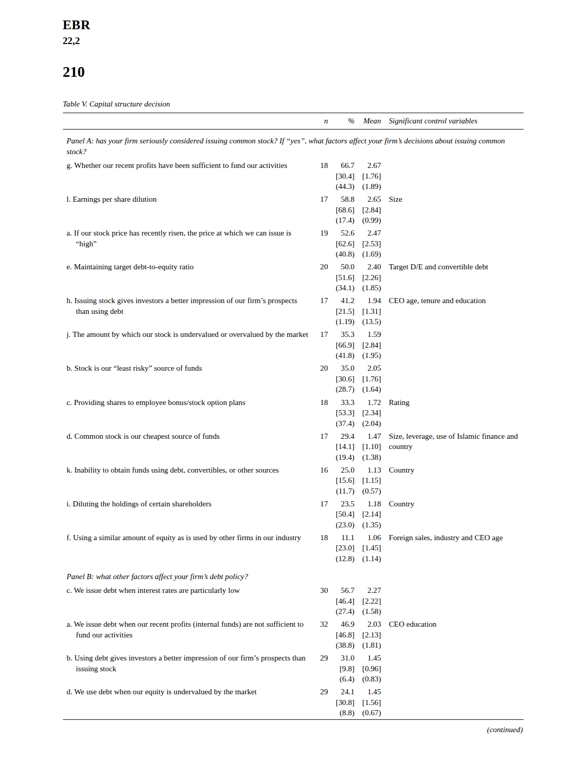EBR
22,2
210
Table V. Capital structure decision
| | n | % | Mean | Significant control variables |
| --- | --- | --- | --- | --- |
| Panel A: has your firm seriously considered issuing common stock? If “yes”, what factors affect your firm’s decisions about issuing common stock? |
| g. Whether our recent profits have been sufficient to fund our activities | 18 | 66.7 [30.4] (44.3) | 2.67 [1.76] (1.89) | |
| l. Earnings per share dilution | 17 | 58.8 [68.6] (17.4) | 2.65 [2.84] (0.99) | Size |
| a. If our stock price has recently risen, the price at which we can issue is “high” | 19 | 52.6 [62.6] (40.8) | 2.47 [2.53] (1.69) | |
| e. Maintaining target debt-to-equity ratio | 20 | 50.0 [51.6] (34.1) | 2.40 [2.26] (1.85) | Target D/E and convertible debt |
| h. Issuing stock gives investors a better impression of our firm’s prospects than using debt | 17 | 41.2 [21.5] (1.19) | 1.94 [1.31] (13.5) | CEO age, tenure and education |
| j. The amount by which our stock is undervalued or overvalued by the market | 17 | 35.3 [66.9] (41.8) | 1.59 [2.84] (1.95) | |
| b. Stock is our “least risky” source of funds | 20 | 35.0 [30.6] (28.7) | 2.05 [1.76] (1.64) | |
| c. Providing shares to employee bonus/stock option plans | 18 | 33.3 [53.3] (37.4) | 1.72 [2.34] (2.04) | Rating |
| d. Common stock is our cheapest source of funds | 17 | 29.4 [14.1] (19.4) | 1.47 [1.10] (1.38) | Size, leverage, use of Islamic finance and country |
| k. Inability to obtain funds using debt, convertibles, or other sources | 16 | 25.0 [15.6] (11.7) | 1.13 [1.15] (0.57) | Country |
| i. Diluting the holdings of certain shareholders | 17 | 23.5 [50.4] (23.0) | 1.18 [2.14] (1.35) | Country |
| f. Using a similar amount of equity as is used by other firms in our industry | 18 | 11.1 [23.0] (12.8) | 1.06 [1.45] (1.14) | Foreign sales, industry and CEO age |
| Panel B: what other factors affect your firm’s debt policy? |
| c. We issue debt when interest rates are particularly low | 30 | 56.7 [46.4] (27.4) | 2.27 [2.22] (1.58) | |
| a. We issue debt when our recent profits (internal funds) are not sufficient to fund our activities | 32 | 46.9 [46.8] (38.8) | 2.03 [2.13] (1.81) | CEO education |
| b. Using debt gives investors a better impression of our firm’s prospects than issuing stock | 29 | 31.0 [9.8] (6.4) | 1.45 [0.96] (0.83) | |
| d. We use debt when our equity is undervalued by the market | 29 | 24.1 [30.8] (8.8) | 1.45 [1.56] (0.67) | |
| (continued) |